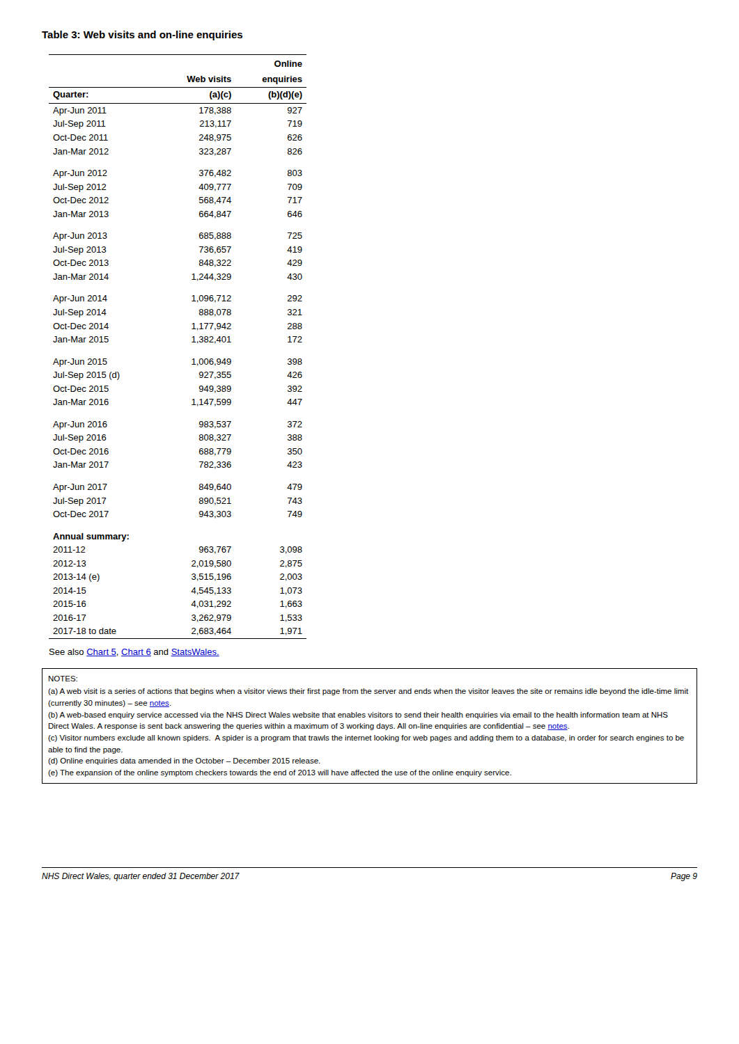Table 3: Web visits and on-line enquiries
| | | Online |
| --- | --- | --- |
| | Web visits | enquiries |
| Quarter: | (a)(c) | (b)(d)(e) |
| Apr-Jun 2011 | 178,388 | 927 |
| Jul-Sep 2011 | 213,117 | 719 |
| Oct-Dec 2011 | 248,975 | 626 |
| Jan-Mar 2012 | 323,287 | 826 |
| Apr-Jun 2012 | 376,482 | 803 |
| Jul-Sep 2012 | 409,777 | 709 |
| Oct-Dec 2012 | 568,474 | 717 |
| Jan-Mar 2013 | 664,847 | 646 |
| Apr-Jun 2013 | 685,888 | 725 |
| Jul-Sep 2013 | 736,657 | 419 |
| Oct-Dec 2013 | 848,322 | 429 |
| Jan-Mar 2014 | 1,244,329 | 430 |
| Apr-Jun 2014 | 1,096,712 | 292 |
| Jul-Sep 2014 | 888,078 | 321 |
| Oct-Dec 2014 | 1,177,942 | 288 |
| Jan-Mar 2015 | 1,382,401 | 172 |
| Apr-Jun 2015 | 1,006,949 | 398 |
| Jul-Sep 2015 (d) | 927,355 | 426 |
| Oct-Dec 2015 | 949,389 | 392 |
| Jan-Mar 2016 | 1,147,599 | 447 |
| Apr-Jun 2016 | 983,537 | 372 |
| Jul-Sep 2016 | 808,327 | 388 |
| Oct-Dec 2016 | 688,779 | 350 |
| Jan-Mar 2017 | 782,336 | 423 |
| Apr-Jun 2017 | 849,640 | 479 |
| Jul-Sep 2017 | 890,521 | 743 |
| Oct-Dec 2017 | 943,303 | 749 |
| Annual summary: |
| 2011-12 | 963,767 | 3,098 |
| 2012-13 | 2,019,580 | 2,875 |
| 2013-14 (e) | 3,515,196 | 2,003 |
| 2014-15 | 4,545,133 | 1,073 |
| 2015-16 | 4,031,292 | 1,663 |
| 2016-17 | 3,262,979 | 1,533 |
| 2017-18 to date | 2,683,464 | 1,971 |
See also Chart 5, Chart 6 and StatsWales.
NOTES:
(a) A web visit is a series of actions that begins when a visitor views their first page from the server and ends when the visitor leaves the site or remains idle beyond the idle-time limit (currently 30 minutes) – see notes.
(b) A web-based enquiry service accessed via the NHS Direct Wales website that enables visitors to send their health enquiries via email to the health information team at NHS Direct Wales. A response is sent back answering the queries within a maximum of 3 working days. All on-line enquiries are confidential – see notes.
(c) Visitor numbers exclude all known spiders. A spider is a program that trawls the internet looking for web pages and adding them to a database, in order for search engines to be able to find the page.
(d) Online enquiries data amended in the October – December 2015 release.
(e) The expansion of the online symptom checkers towards the end of 2013 will have affected the use of the online enquiry service.
NHS Direct Wales, quarter ended 31 December 2017 Page 9